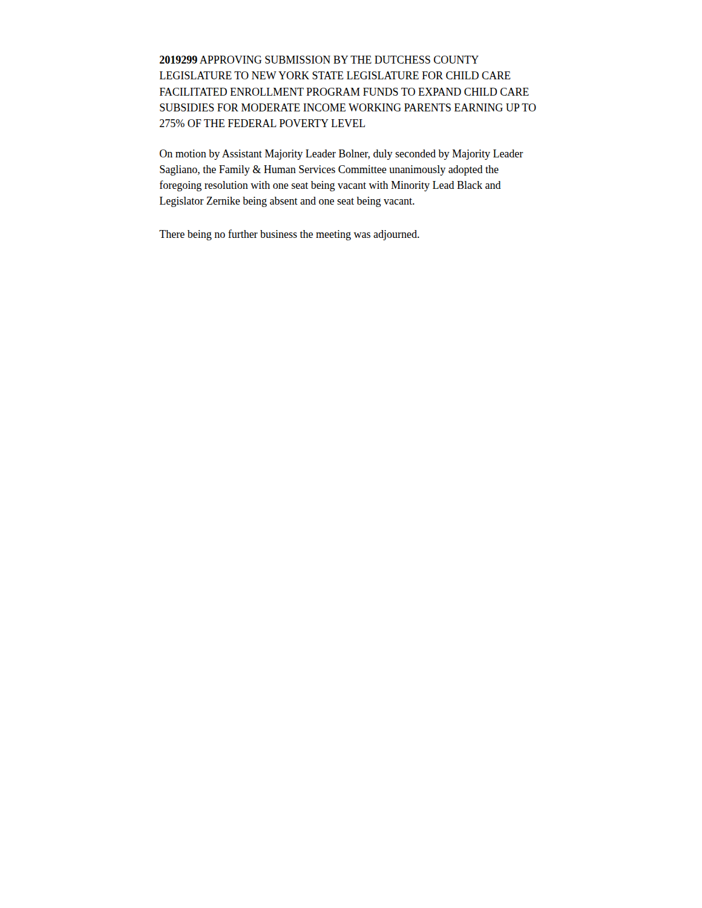2019299 APPROVING SUBMISSION BY THE DUTCHESS COUNTY LEGISLATURE TO NEW YORK STATE LEGISLATURE FOR CHILD CARE FACILITATED ENROLLMENT PROGRAM FUNDS TO EXPAND CHILD CARE SUBSIDIES FOR MODERATE INCOME WORKING PARENTS EARNING UP TO 275% OF THE FEDERAL POVERTY LEVEL
On motion by Assistant Majority Leader Bolner, duly seconded by Majority Leader Sagliano, the Family & Human Services Committee unanimously adopted the foregoing resolution with one seat being vacant with Minority Lead Black and Legislator Zernike being absent and one seat being vacant.
There being no further business the meeting was adjourned.